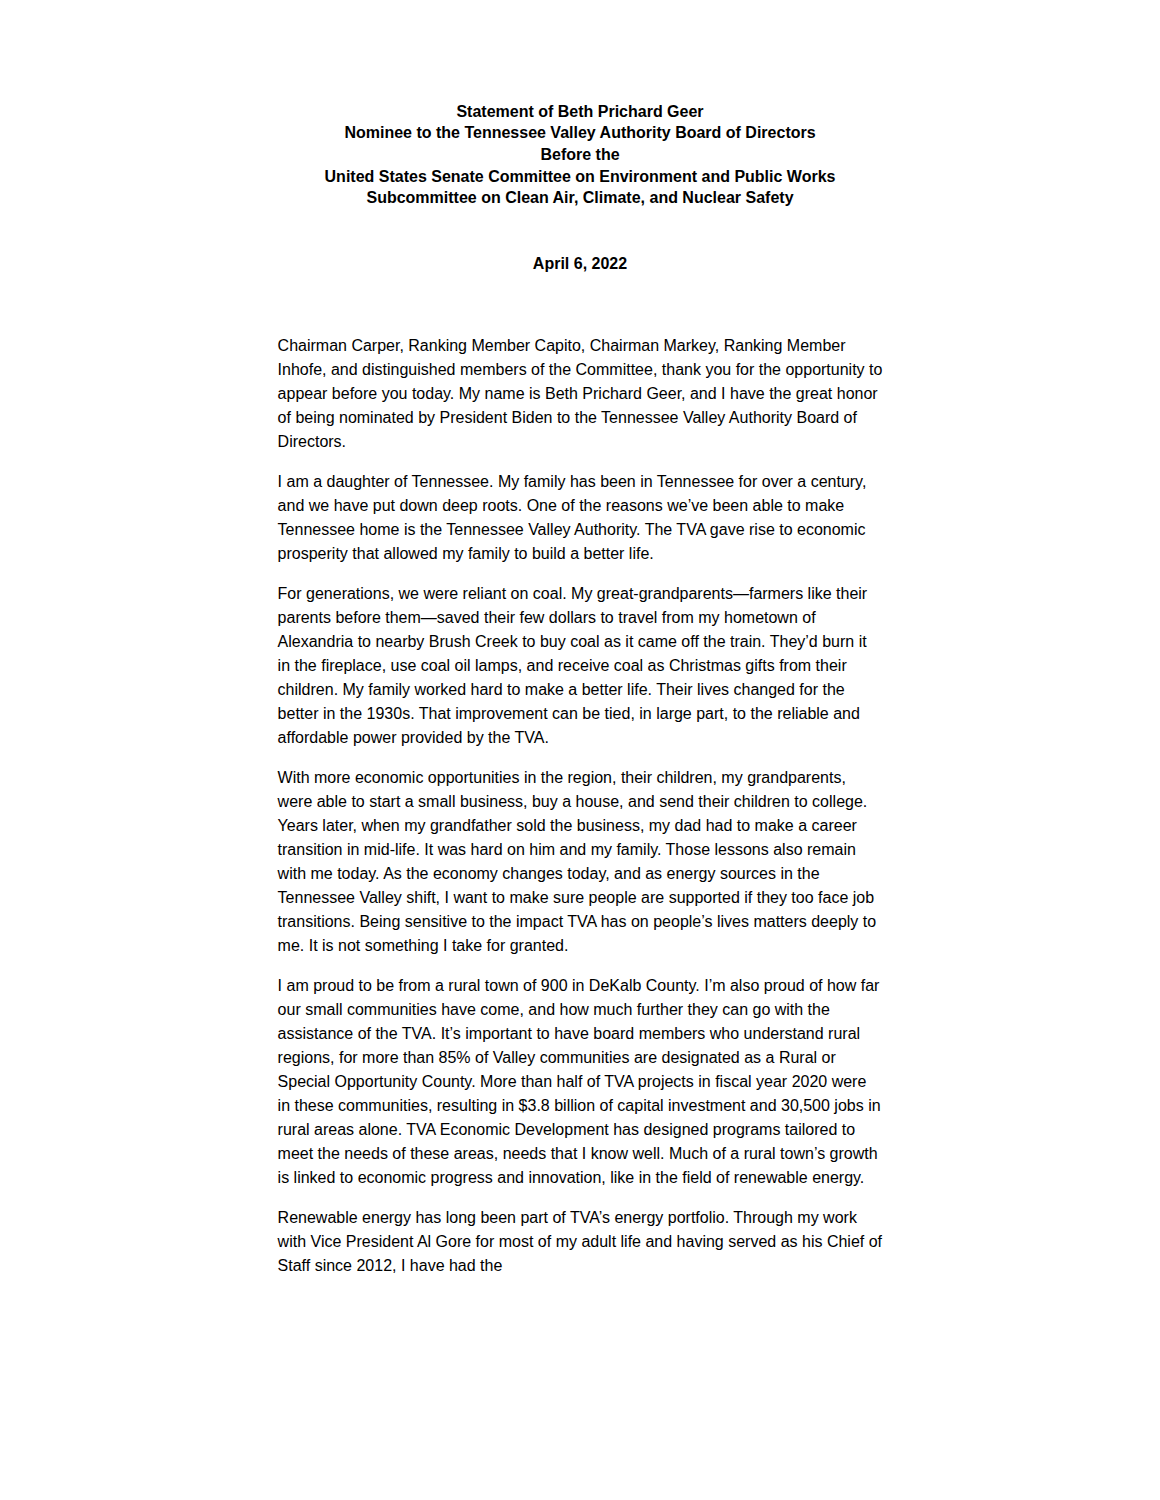Statement of Beth Prichard Geer Nominee to the Tennessee Valley Authority Board of Directors Before the United States Senate Committee on Environment and Public Works Subcommittee on Clean Air, Climate, and Nuclear Safety
April 6, 2022
Chairman Carper, Ranking Member Capito, Chairman Markey, Ranking Member Inhofe, and distinguished members of the Committee, thank you for the opportunity to appear before you today. My name is Beth Prichard Geer, and I have the great honor of being nominated by President Biden to the Tennessee Valley Authority Board of Directors.
I am a daughter of Tennessee. My family has been in Tennessee for over a century, and we have put down deep roots. One of the reasons we’ve been able to make Tennessee home is the Tennessee Valley Authority. The TVA gave rise to economic prosperity that allowed my family to build a better life.
For generations, we were reliant on coal. My great-grandparents—farmers like their parents before them—saved their few dollars to travel from my hometown of Alexandria to nearby Brush Creek to buy coal as it came off the train. They’d burn it in the fireplace, use coal oil lamps, and receive coal as Christmas gifts from their children. My family worked hard to make a better life. Their lives changed for the better in the 1930s. That improvement can be tied, in large part, to the reliable and affordable power provided by the TVA.
With more economic opportunities in the region, their children, my grandparents, were able to start a small business, buy a house, and send their children to college. Years later, when my grandfather sold the business, my dad had to make a career transition in mid-life. It was hard on him and my family. Those lessons also remain with me today. As the economy changes today, and as energy sources in the Tennessee Valley shift, I want to make sure people are supported if they too face job transitions. Being sensitive to the impact TVA has on people’s lives matters deeply to me. It is not something I take for granted.
I am proud to be from a rural town of 900 in DeKalb County. I’m also proud of how far our small communities have come, and how much further they can go with the assistance of the TVA. It’s important to have board members who understand rural regions, for more than 85% of Valley communities are designated as a Rural or Special Opportunity County. More than half of TVA projects in fiscal year 2020 were in these communities, resulting in $3.8 billion of capital investment and 30,500 jobs in rural areas alone. TVA Economic Development has designed programs tailored to meet the needs of these areas, needs that I know well. Much of a rural town’s growth is linked to economic progress and innovation, like in the field of renewable energy.
Renewable energy has long been part of TVA’s energy portfolio. Through my work with Vice President Al Gore for most of my adult life and having served as his Chief of Staff since 2012, I have had the